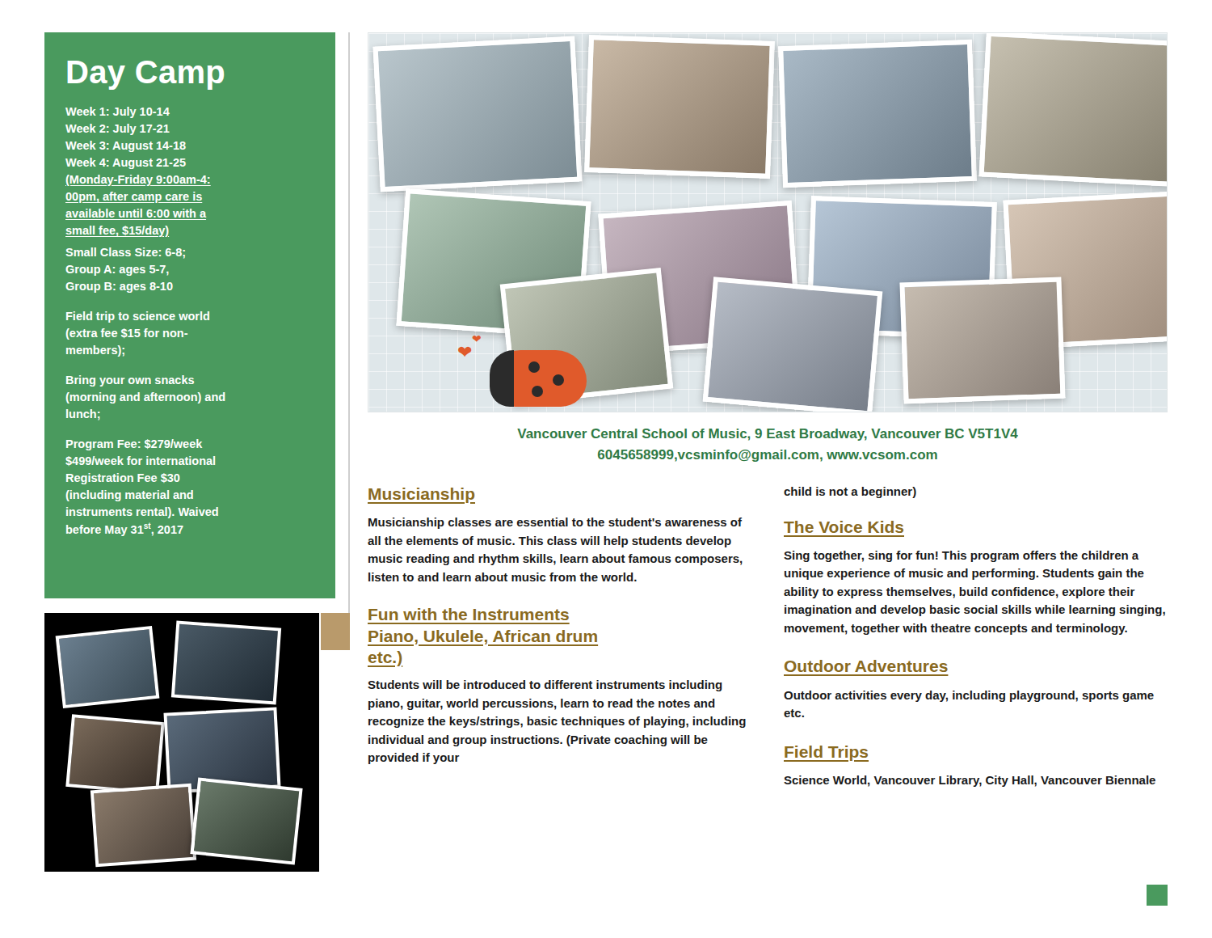Day Camp
Week 1: July 10-14 Week 2: July 17-21 Week 3: August 14-18 Week 4: August 21-25 (Monday-Friday 9:00am-4:
00pm, after camp care is
available until 6:00 with a
small fee, $15/day)
Small Class Size: 6-8;
Group A: ages 5-7,
Group B: ages 8-10
Field trip to science world
(extra fee $15 for non-
members);
Bring your own snacks
(morning and afternoon) and
lunch;
Program Fee: $279/week
$499/week for international
Registration Fee $30
(including material and
instruments rental). Waived
before May 31st, 2017
❤ ❤
Vancouver Central School of Music, 9 East Broadway, Vancouver BC V5T1V4
6045658999,vcsminfo@gmail.com, www.vcsom.com
Musicianship
Musicianship classes are essential to the student's awareness of all the elements of music. This class will help students develop music reading and rhythm skills, learn about famous composers, listen to and learn about music from the world.
Fun with the Instruments
Piano, Ukulele, African drum
etc.)
Students will be introduced to different instruments including piano, guitar, world percussions, learn to read the notes and recognize the keys/strings, basic techniques of playing, including individual and group instructions. (Private coaching will be provided if your
child is not a beginner)
The Voice Kids
Sing together, sing for fun! This program offers the children a unique experience of music and performing. Students gain the ability to express themselves, build confidence, explore their imagination and develop basic social skills while learning singing, movement, together with theatre concepts and terminology.
Outdoor Adventures
Outdoor activities every day, including playground, sports game etc.
Field Trips
Science World, Vancouver Library, City Hall, Vancouver Biennale